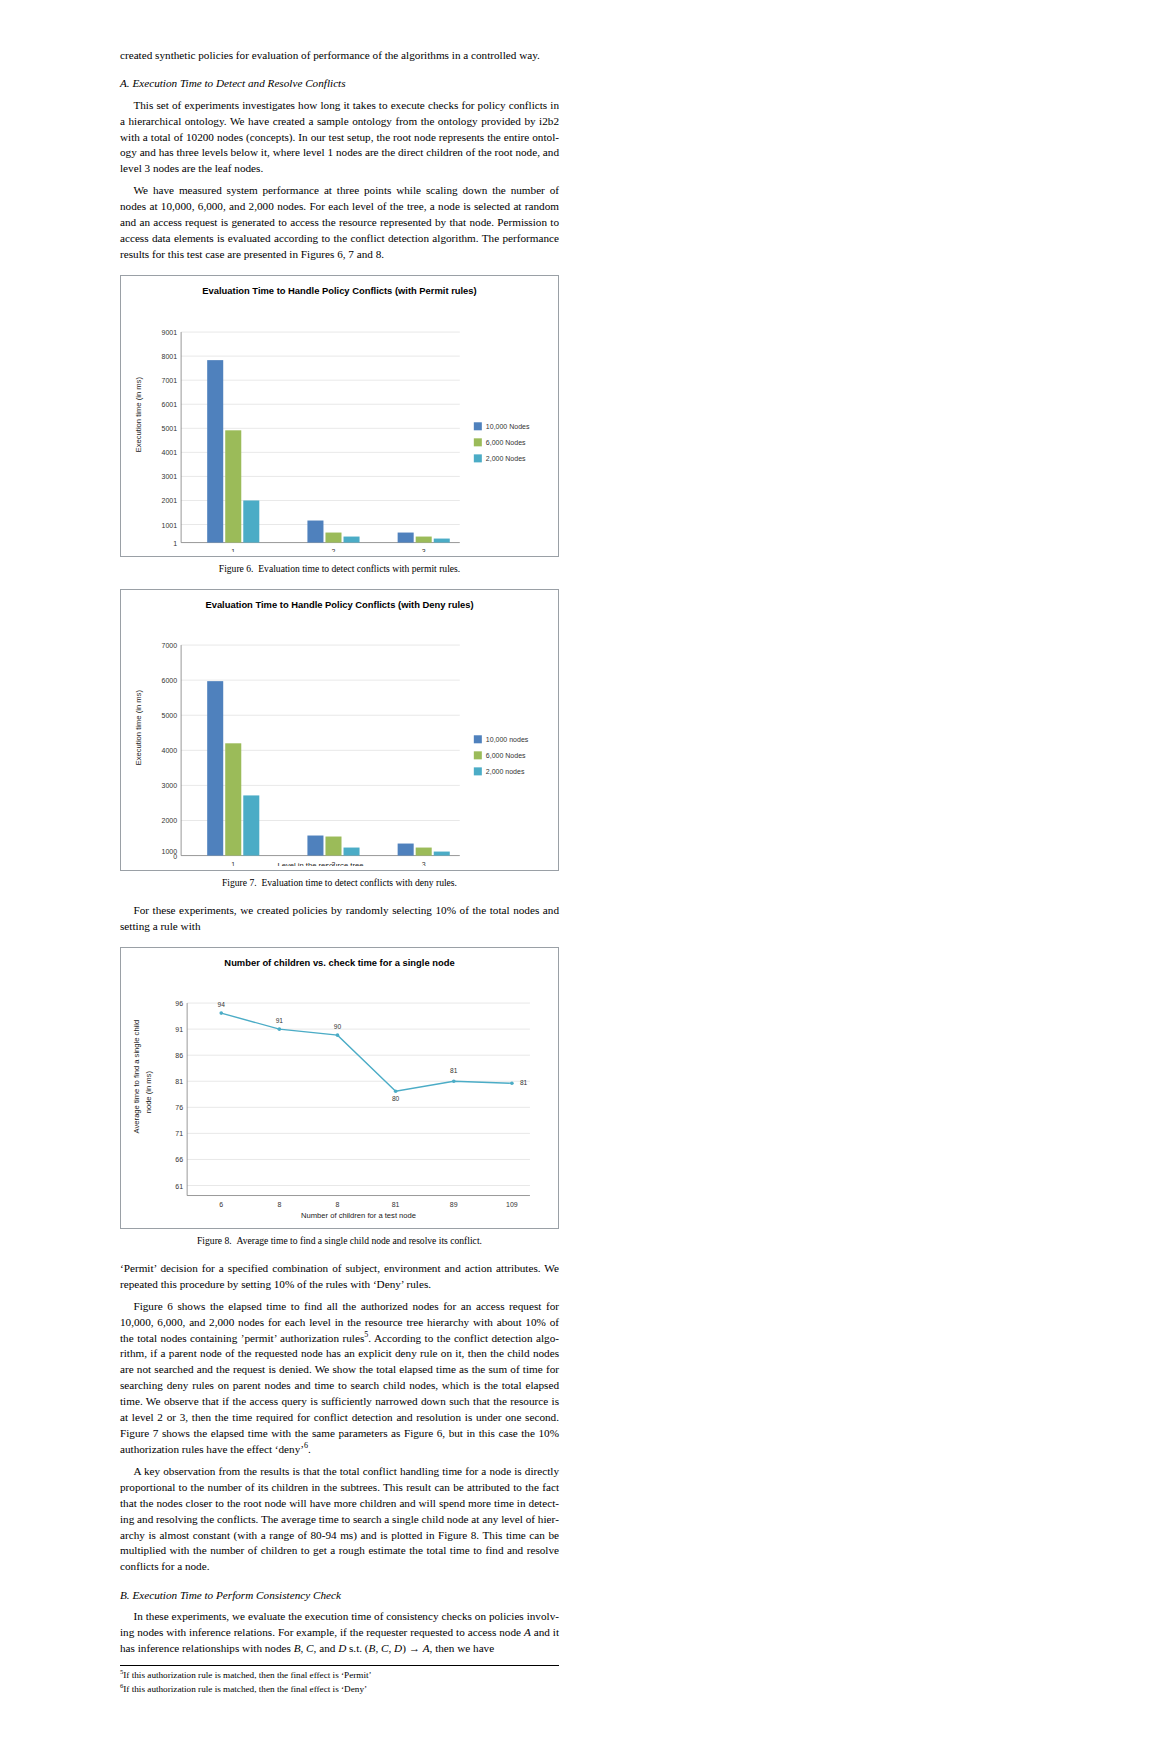created synthetic policies for evaluation of performance of the algorithms in a controlled way.
A. Execution Time to Detect and Resolve Conflicts
This set of experiments investigates how long it takes to execute checks for policy conflicts in a hierarchical ontology. We have created a sample ontology from the ontology provided by i2b2 with a total of 10200 nodes (concepts). In our test setup, the root node represents the entire ontology and has three levels below it, where level 1 nodes are the direct children of the root node, and level 3 nodes are the leaf nodes.
We have measured system performance at three points while scaling down the number of nodes at 10,000, 6,000, and 2,000 nodes. For each level of the tree, a node is selected at random and an access request is generated to access the resource represented by that node. Permission to access data elements is evaluated according to the conflict detection algorithm. The performance results for this test case are presented in Figures 6, 7 and 8.
Evaluation Time to Handle Policy Conflicts (with Permit rules)
Execution time (in ms) 9001 8001 7001 6001 5001 4001 3001 2001 1001 1 1 2 3 Level in the resource tree 10,000 Nodes 6,000 Nodes 2,000 Nodes
Figure 6. Evaluation time to detect conflicts with permit rules.
Evaluation Time to Handle Policy Conflicts (with Deny rules)
Execution time (in ms) 7000 6000 5000 4000 3000 2000 1000 0 1 2 3 Level in the resource tree 10,000 nodes 6,000 Nodes 2,000 nodes
Figure 7. Evaluation time to detect conflicts with deny rules.
For these experiments, we created policies by randomly selecting 10% of the total nodes and setting a rule with
Number of children vs. check time for a single node
Average time to find a single child node (in ms) 96 91 86 81 76 71 66 61 94 91 90 80 81 81 6 8 8 81 89 109 Number of children for a test node
Figure 8. Average time to find a single child node and resolve its conflict.
‘Permit’ decision for a specified combination of subject, environment and action attributes. We repeated this procedure by setting 10% of the rules with ‘Deny’ rules.
Figure 6 shows the elapsed time to find all the authorized nodes for an access request for 10,000, 6,000, and 2,000 nodes for each level in the resource tree hierarchy with about 10% of the total nodes containing ’permit’ authorization rules5. According to the conflict detection algorithm, if a parent node of the requested node has an explicit deny rule on it, then the child nodes are not searched and the request is denied. We show the total elapsed time as the sum of time for searching deny rules on parent nodes and time to search child nodes, which is the total elapsed time. We observe that if the access query is sufficiently narrowed down such that the resource is at level 2 or 3, then the time required for conflict detection and resolution is under one second. Figure 7 shows the elapsed time with the same parameters as Figure 6, but in this case the 10% authorization rules have the effect ‘deny’6.
A key observation from the results is that the total conflict handling time for a node is directly proportional to the number of its children in the subtrees. This result can be attributed to the fact that the nodes closer to the root node will have more children and will spend more time in detecting and resolving the conflicts. The average time to search a single child node at any level of hierarchy is almost constant (with a range of 80-94 ms) and is plotted in Figure 8. This time can be multiplied with the number of children to get a rough estimate the total time to find and resolve conflicts for a node.
B. Execution Time to Perform Consistency Check
In these experiments, we evaluate the execution time of consistency checks on policies involving nodes with inference relations. For example, if the requester requested to access node A and it has inference relationships with nodes B, C, and D s.t. (B, C, D) → A, then we have
5If this authorization rule is matched, then the final effect is ‘Permit’
6If this authorization rule is matched, then the final effect is ‘Deny’